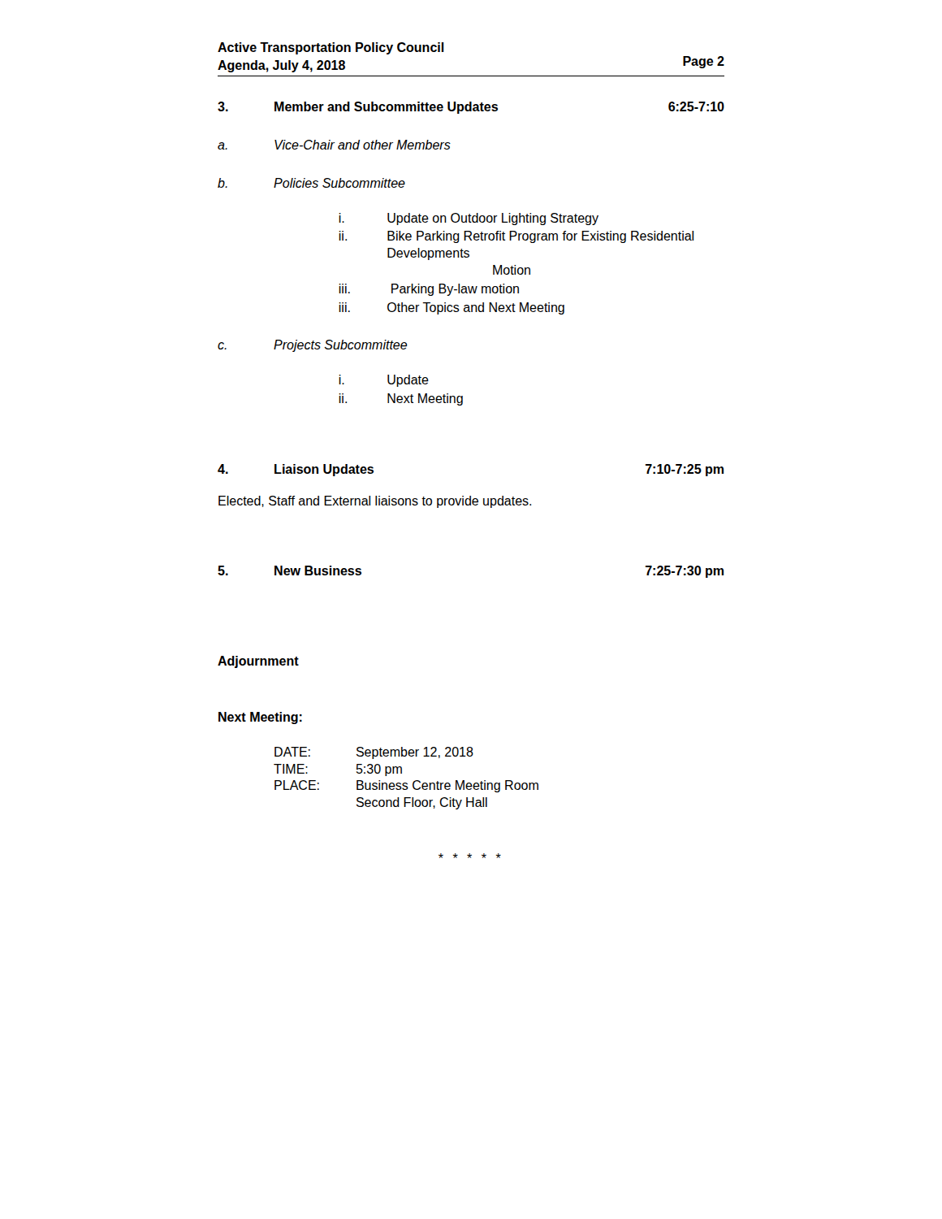Active Transportation Policy Council
Agenda, July 4, 2018
Page 2
3.
Member and Subcommittee Updates
6:25-7:10
a.
Vice-Chair and other Members
b.
Policies Subcommittee
i.
Update on Outdoor Lighting Strategy
ii.
Bike Parking Retrofit Program for Existing Residential Developments
Motion
iii.
Parking By-law motion
iii.
Other Topics and Next Meeting
c.
Projects Subcommittee
i.
Update
ii.
Next Meeting
4.
Liaison Updates
7:10-7:25 pm
Elected, Staff and External liaisons to provide updates.
5.
New Business
7:25-7:30 pm
Adjournment
Next Meeting:
DATE:
September 12, 2018
TIME:
5:30 pm
PLACE:
Business Centre Meeting Room
Second Floor, City Hall
* * * * *